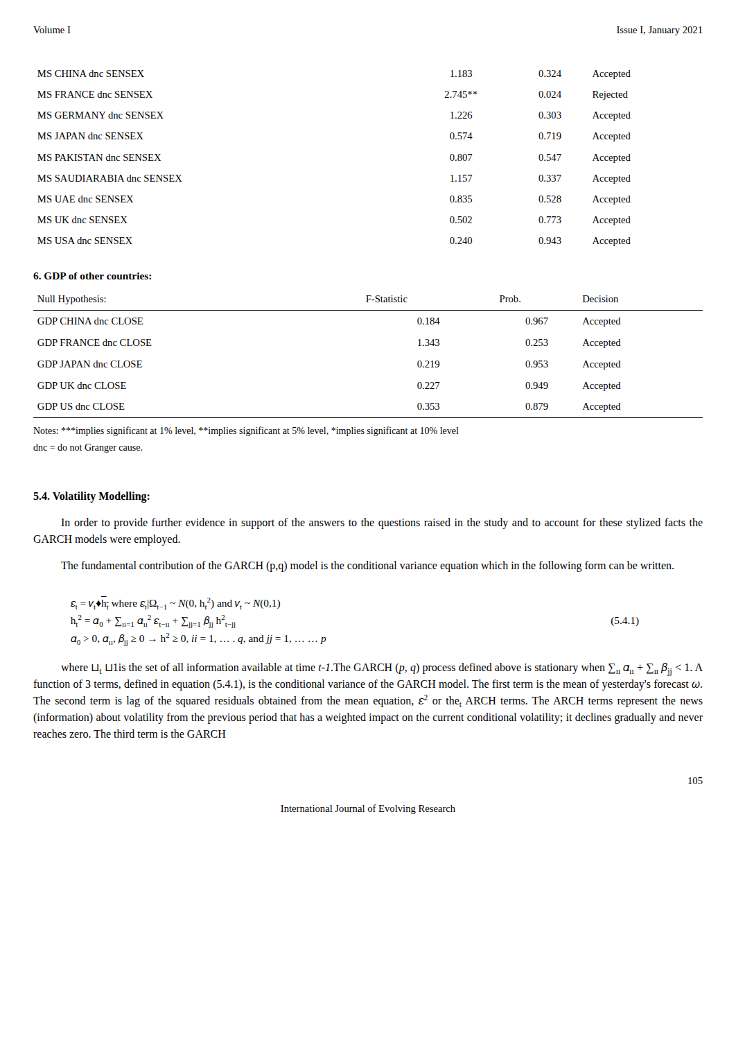Volume I Issue I, January 2021
| MS CHINA dnc SENSEX | 1.183 | 0.324 | Accepted |
| MS FRANCE dnc SENSEX | 2.745** | 0.024 | Rejected |
| MS GERMANY dnc SENSEX | 1.226 | 0.303 | Accepted |
| MS JAPAN dnc SENSEX | 0.574 | 0.719 | Accepted |
| MS PAKISTAN dnc SENSEX | 0.807 | 0.547 | Accepted |
| MS SAUDIARABIA dnc SENSEX | 1.157 | 0.337 | Accepted |
| MS UAE dnc SENSEX | 0.835 | 0.528 | Accepted |
| MS UK dnc SENSEX | 0.502 | 0.773 | Accepted |
| MS USA dnc SENSEX | 0.240 | 0.943 | Accepted |
6. GDP of other countries:
| Null Hypothesis: | F-Statistic | Prob. | Decision |
| --- | --- | --- | --- |
| GDP CHINA dnc CLOSE | 0.184 | 0.967 | Accepted |
| GDP FRANCE dnc CLOSE | 1.343 | 0.253 | Accepted |
| GDP JAPAN dnc CLOSE | 0.219 | 0.953 | Accepted |
| GDP UK dnc CLOSE | 0.227 | 0.949 | Accepted |
| GDP US dnc CLOSE | 0.353 | 0.879 | Accepted |
Notes: ***implies significant at 1% level, **implies significant at 5% level, *implies significant at 10% level
dnc = do not Granger cause.
5.4. Volatility Modelling:
In order to provide further evidence in support of the answers to the questions raised in the study and to account for these stylized facts the GARCH models were employed.
The fundamental contribution of the GARCH (p,q) model is the conditional variance equation which in the following form can be written.
𝜀t = 𝜈t♦ht where 𝜀t|Ωt−1 ~ N(0, ht2) and 𝜈t ~ N(0,1)
(5.4.1) ht2 = 𝛼0 + ∑ıı=1 𝛼ıı2 𝜀t−ıı + ∑jj=1 𝛽jj h2t−jj
𝛼0 > 0, 𝛼ıı, 𝛽jj ≥ 0 → h2 ≥ 0, ii = 1, … . q, and jj = 1, … … p
where ⊔t ⊔1is the set of all information available at time t-1.The GARCH (p, q) process defined above is stationary when ∑ıı 𝛼ıı + ∑ıı 𝛽jj < 1. A function of 3 terms, defined in equation (5.4.1), is the conditional variance of the GARCH model. The first term is the mean of yesterday's forecast 𝜔. The second term is lag of the squared residuals obtained from the mean equation, 𝜀2 or thet ARCH terms. The ARCH terms represent the news (information) about volatility from the previous period that has a weighted impact on the current conditional volatility; it declines gradually and never reaches zero. The third term is the GARCH
105
International Journal of Evolving Research